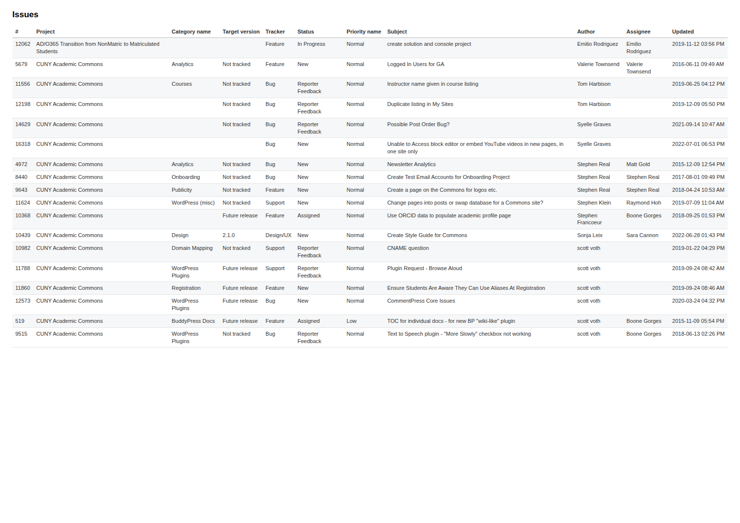Issues
| # | Project | Category name | Target version | Tracker | Status | Priority name | Subject | Author | Assignee | Updated |
| --- | --- | --- | --- | --- | --- | --- | --- | --- | --- | --- |
| 12062 | AD/O365 Transition from NonMatric to Matriculated Students | | | Feature | In Progress | Normal | create solution and console project | Emilio Rodriguez | Emilio Rodriguez | 2019-11-12 03:56 PM |
| 5679 | CUNY Academic Commons | Analytics | Not tracked | Feature | New | Normal | Logged In Users for GA | Valerie Townsend | Valerie Townsend | 2016-06-11 09:49 AM |
| 11556 | CUNY Academic Commons | Courses | Not tracked | Bug | Reporter Feedback | Normal | Instructor name given in course listing | Tom Harbison | | 2019-06-25 04:12 PM |
| 12198 | CUNY Academic Commons | | Not tracked | Bug | Reporter Feedback | Normal | Duplicate listing in My Sites | Tom Harbison | | 2019-12-09 05:50 PM |
| 14629 | CUNY Academic Commons | | Not tracked | Bug | Reporter Feedback | Normal | Possible Post Order Bug? | Syelle Graves | | 2021-09-14 10:47 AM |
| 16318 | CUNY Academic Commons | | | Bug | New | Normal | Unable to Access block editor or embed YouTube videos in new pages, in one site only | Syelle Graves | | 2022-07-01 06:53 PM |
| 4972 | CUNY Academic Commons | Analytics | Not tracked | Bug | New | Normal | Newsletter Analytics | Stephen Real | Matt Gold | 2015-12-09 12:54 PM |
| 8440 | CUNY Academic Commons | Onboarding | Not tracked | Bug | New | Normal | Create Test Email Accounts for Onboarding Project | Stephen Real | Stephen Real | 2017-08-01 09:49 PM |
| 9643 | CUNY Academic Commons | Publicity | Not tracked | Feature | New | Normal | Create a page on the Commons for logos etc. | Stephen Real | Stephen Real | 2018-04-24 10:53 AM |
| 11624 | CUNY Academic Commons | WordPress (misc) | Not tracked | Support | New | Normal | Change pages into posts or swap database for a Commons site? | Stephen Klein | Raymond Hoh | 2019-07-09 11:04 AM |
| 10368 | CUNY Academic Commons | | Future release | Feature | Assigned | Normal | Use ORCID data to populate academic profile page | Stephen Francoeur | Boone Gorges | 2018-09-25 01:53 PM |
| 10439 | CUNY Academic Commons | Design | 2.1.0 | Design/UX | New | Normal | Create Style Guide for Commons | Sonja Leix | Sara Cannon | 2022-06-28 01:43 PM |
| 10982 | CUNY Academic Commons | Domain Mapping | Not tracked | Support | Reporter Feedback | Normal | CNAME question | scott voth | | 2019-01-22 04:29 PM |
| 11788 | CUNY Academic Commons | WordPress Plugins | Future release | Support | Reporter Feedback | Normal | Plugin Request - Browse Aloud | scott voth | | 2019-09-24 08:42 AM |
| 11860 | CUNY Academic Commons | Registration | Future release | Feature | New | Normal | Ensure Students Are Aware They Can Use Aliases At Registration | scott voth | | 2019-09-24 08:46 AM |
| 12573 | CUNY Academic Commons | WordPress Plugins | Future release | Bug | New | Normal | CommentPress Core Issues | scott voth | | 2020-03-24 04:32 PM |
| 519 | CUNY Academic Commons | BuddyPress Docs | Future release | Feature | Assigned | Low | TOC for individual docs - for new BP "wiki-like" plugin | scott voth | Boone Gorges | 2015-11-09 05:54 PM |
| 9515 | CUNY Academic Commons | WordPress Plugins | Not tracked | Bug | Reporter Feedback | Normal | Text to Speech plugin - "More Slowly" checkbox not working | scott voth | Boone Gorges | 2018-06-13 02:26 PM |